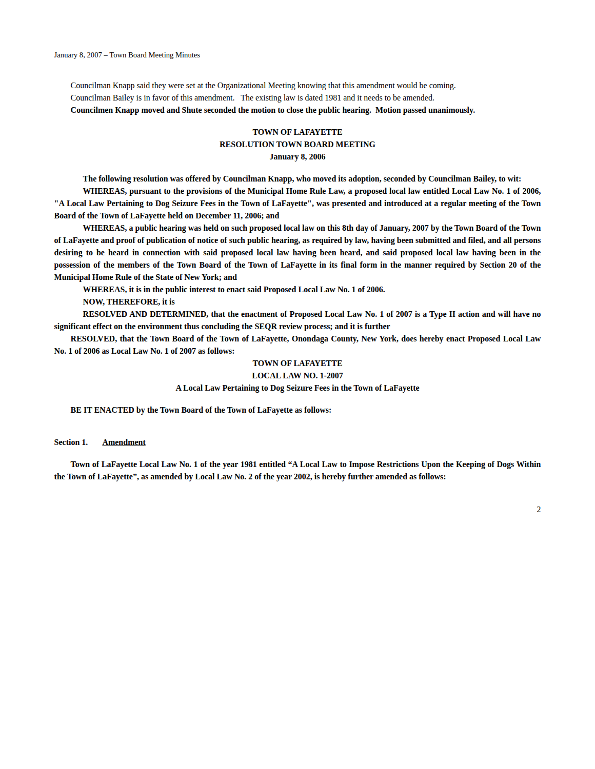January 8, 2007 – Town Board Meeting Minutes
Councilman Knapp said they were set at the Organizational Meeting knowing that this amendment would be coming.
Councilman Bailey is in favor of this amendment. The existing law is dated 1981 and it needs to be amended.
Councilmen Knapp moved and Shute seconded the motion to close the public hearing. Motion passed unanimously.
TOWN OF LAFAYETTE
RESOLUTION TOWN BOARD MEETING
January 8, 2006
The following resolution was offered by Councilman Knapp, who moved its adoption, seconded by Councilman Bailey, to wit:
WHEREAS, pursuant to the provisions of the Municipal Home Rule Law, a proposed local law entitled Local Law No. 1 of 2006, "A Local Law Pertaining to Dog Seizure Fees in the Town of LaFayette", was presented and introduced at a regular meeting of the Town Board of the Town of LaFayette held on December 11, 2006; and
WHEREAS, a public hearing was held on such proposed local law on this 8th day of January, 2007 by the Town Board of the Town of LaFayette and proof of publication of notice of such public hearing, as required by law, having been submitted and filed, and all persons desiring to be heard in connection with said proposed local law having been heard, and said proposed local law having been in the possession of the members of the Town Board of the Town of LaFayette in its final form in the manner required by Section 20 of the Municipal Home Rule of the State of New York; and
WHEREAS, it is in the public interest to enact said Proposed Local Law No. 1 of 2006.
NOW, THEREFORE, it is
RESOLVED AND DETERMINED, that the enactment of Proposed Local Law No. 1 of 2007 is a Type II action and will have no significant effect on the environment thus concluding the SEQR review process; and it is further
RESOLVED, that the Town Board of the Town of LaFayette, Onondaga County, New York, does hereby enact Proposed Local Law No. 1 of 2006 as Local Law No. 1 of 2007 as follows:
TOWN OF LAFAYETTE
LOCAL LAW NO. 1-2007
A Local Law Pertaining to Dog Seizure Fees in the Town of LaFayette
BE IT ENACTED by the Town Board of the Town of LaFayette as follows:
Section 1. Amendment
Town of LaFayette Local Law No. 1 of the year 1981 entitled “A Local Law to Impose Restrictions Upon the Keeping of Dogs Within the Town of LaFayette”, as amended by Local Law No. 2 of the year 2002, is hereby further amended as follows:
2